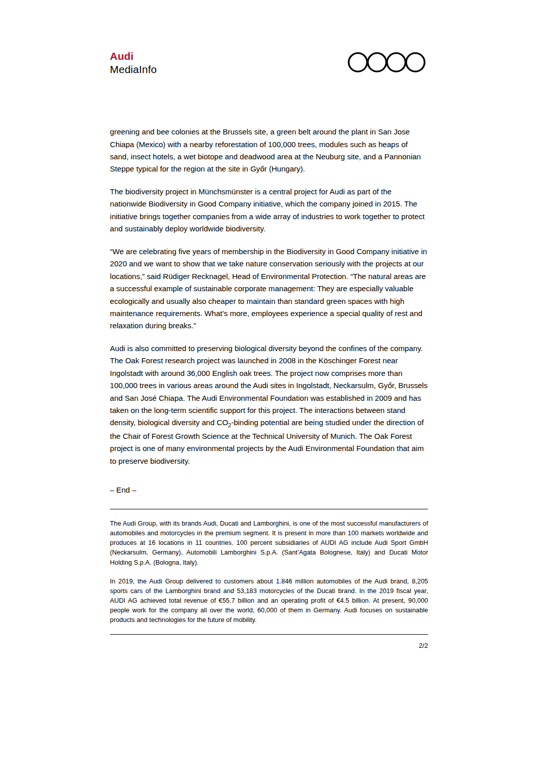Audi
MediaInfo
greening and bee colonies at the Brussels site, a green belt around the plant in San Jose Chiapa (Mexico) with a nearby reforestation of 100,000 trees, modules such as heaps of sand, insect hotels, a wet biotope and deadwood area at the Neuburg site, and a Pannonian Steppe typical for the region at the site in Győr (Hungary).
The biodiversity project in Münchsmünster is a central project for Audi as part of the nationwide Biodiversity in Good Company initiative, which the company joined in 2015. The initiative brings together companies from a wide array of industries to work together to protect and sustainably deploy worldwide biodiversity.
“We are celebrating five years of membership in the Biodiversity in Good Company initiative in 2020 and we want to show that we take nature conservation seriously with the projects at our locations,” said Rüdiger Recknagel, Head of Environmental Protection. “The natural areas are a successful example of sustainable corporate management: They are especially valuable ecologically and usually also cheaper to maintain than standard green spaces with high maintenance requirements. What’s more, employees experience a special quality of rest and relaxation during breaks.”
Audi is also committed to preserving biological diversity beyond the confines of the company. The Oak Forest research project was launched in 2008 in the Köschinger Forest near Ingolstadt with around 36,000 English oak trees. The project now comprises more than 100,000 trees in various areas around the Audi sites in Ingolstadt, Neckarsulm, Győr, Brussels and San José Chiapa. The Audi Environmental Foundation was established in 2009 and has taken on the long-term scientific support for this project. The interactions between stand density, biological diversity and CO2-binding potential are being studied under the direction of the Chair of Forest Growth Science at the Technical University of Munich. The Oak Forest project is one of many environmental projects by the Audi Environmental Foundation that aim to preserve biodiversity.
– End –
The Audi Group, with its brands Audi, Ducati and Lamborghini, is one of the most successful manufacturers of automobiles and motorcycles in the premium segment. It is present in more than 100 markets worldwide and produces at 16 locations in 11 countries. 100 percent subsidiaries of AUDI AG include Audi Sport GmbH (Neckarsulm, Germany), Automobili Lamborghini S.p.A. (Sant’Agata Bolognese, Italy) and Ducati Motor Holding S.p.A. (Bologna, Italy).
In 2019, the Audi Group delivered to customers about 1.846 million automobiles of the Audi brand, 8,205 sports cars of the Lamborghini brand and 53,183 motorcycles of the Ducati brand. In the 2019 fiscal year, AUDI AG achieved total revenue of €55.7 billion and an operating profit of €4.5 billion. At present, 90,000 people work for the company all over the world, 60,000 of them in Germany. Audi focuses on sustainable products and technologies for the future of mobility.
2/2